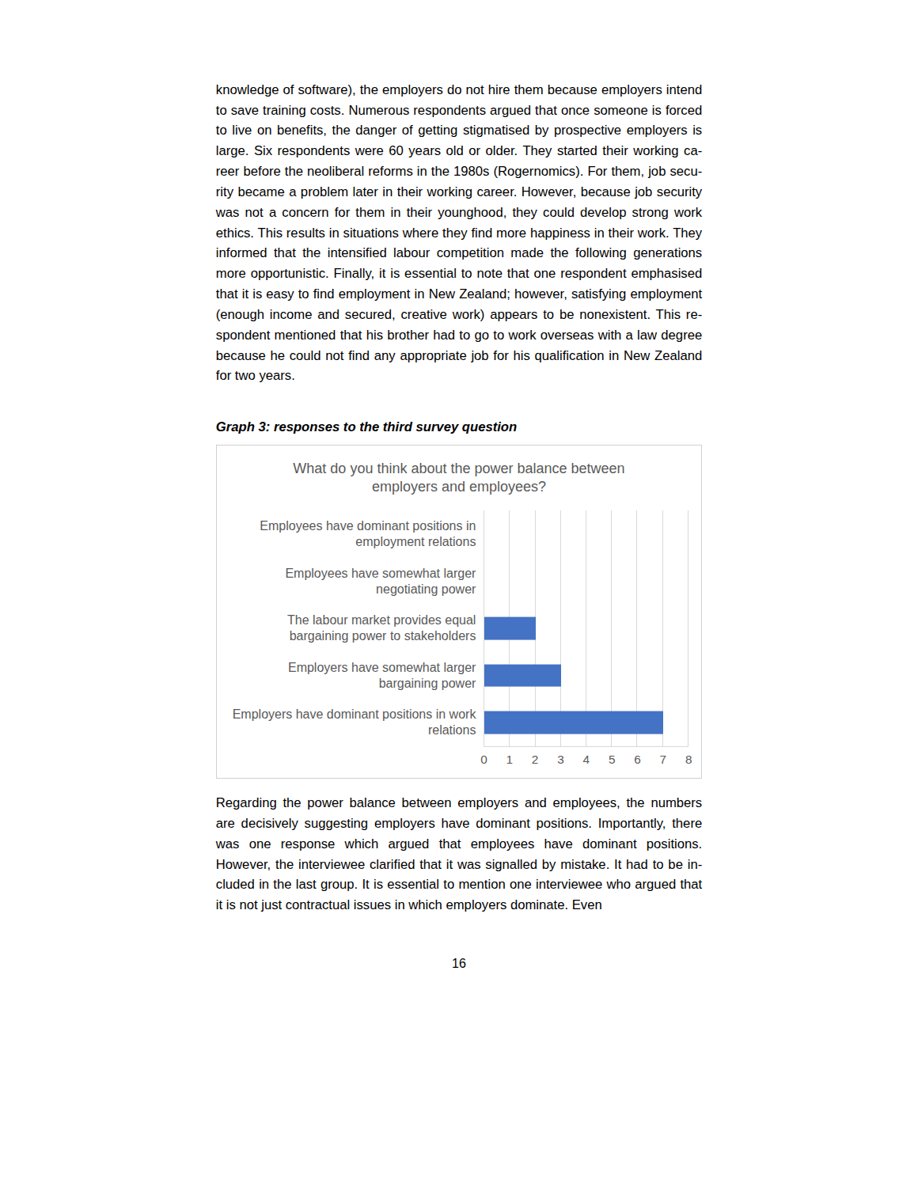knowledge of software), the employers do not hire them because employers intend to save training costs. Numerous respondents argued that once someone is forced to live on benefits, the danger of getting stigmatised by prospective employers is large. Six respondents were 60 years old or older. They started their working career before the neoliberal reforms in the 1980s (Rogernomics). For them, job security became a problem later in their working career. However, because job security was not a concern for them in their younghood, they could develop strong work ethics. This results in situations where they find more happiness in their work. They informed that the intensified labour competition made the following generations more opportunistic. Finally, it is essential to note that one respondent emphasised that it is easy to find employment in New Zealand; however, satisfying employment (enough income and secured, creative work) appears to be nonexistent. This respondent mentioned that his brother had to go to work overseas with a law degree because he could not find any appropriate job for his qualification in New Zealand for two years.
Graph 3: responses to the third survey question
What do you think about the power balance between
employers and employees?
Employees have dominant positions in employment relations
Employees have somewhat larger negotiating power
The labour market provides equal bargaining power to stakeholders
Employers have somewhat larger bargaining power
Employers have dominant positions in work relations
0 1 2 3 4 5 6 7 8
Regarding the power balance between employers and employees, the numbers are decisively suggesting employers have dominant positions. Importantly, there was one response which argued that employees have dominant positions. However, the interviewee clarified that it was signalled by mistake. It had to be included in the last group. It is essential to mention one interviewee who argued that it is not just contractual issues in which employers dominate. Even
16